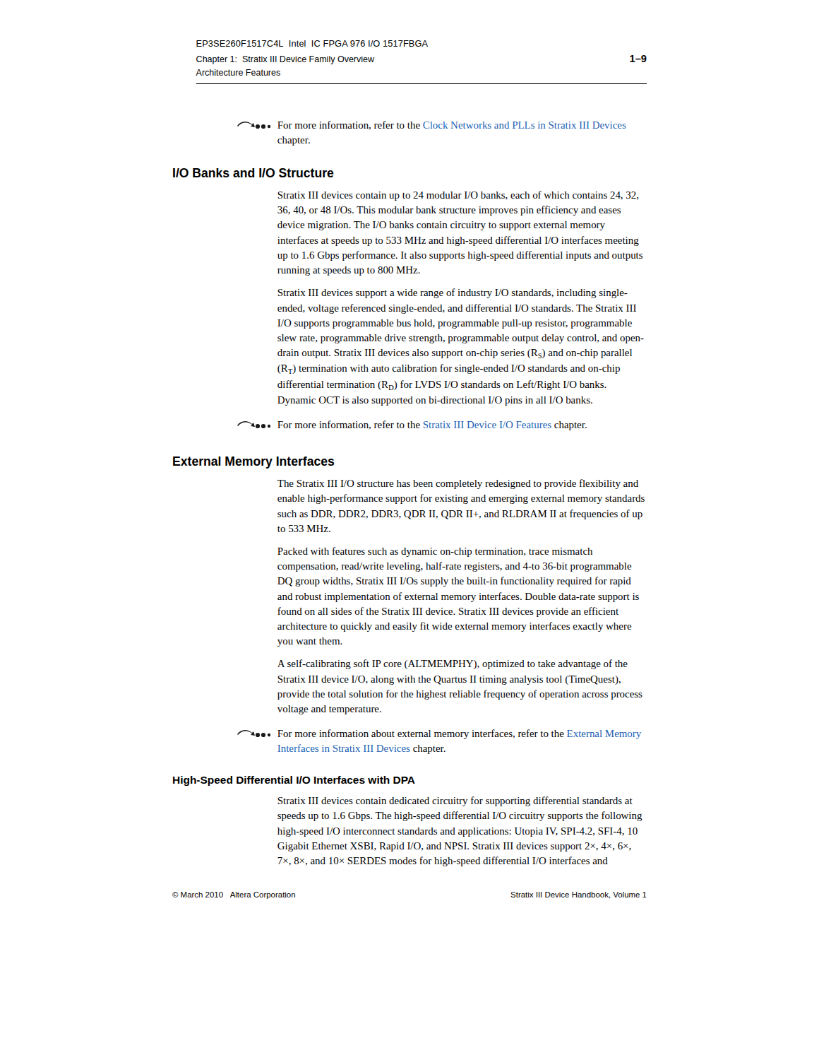EP3SE260F1517C4L Intel IC FPGA 976 I/O 1517FBGA
Chapter 1: Stratix III Device Family Overview
1–9
Architecture Features
For more information, refer to the Clock Networks and PLLs in Stratix III Devices chapter.
I/O Banks and I/O Structure
Stratix III devices contain up to 24 modular I/O banks, each of which contains 24, 32, 36, 40, or 48 I/Os. This modular bank structure improves pin efficiency and eases device migration. The I/O banks contain circuitry to support external memory interfaces at speeds up to 533 MHz and high-speed differential I/O interfaces meeting up to 1.6 Gbps performance. It also supports high-speed differential inputs and outputs running at speeds up to 800 MHz.
Stratix III devices support a wide range of industry I/O standards, including single-ended, voltage referenced single-ended, and differential I/O standards. The Stratix III I/O supports programmable bus hold, programmable pull-up resistor, programmable slew rate, programmable drive strength, programmable output delay control, and open-drain output. Stratix III devices also support on-chip series (RS) and on-chip parallel (RT) termination with auto calibration for single-ended I/O standards and on-chip differential termination (RD) for LVDS I/O standards on Left/Right I/O banks. Dynamic OCT is also supported on bi-directional I/O pins in all I/O banks.
For more information, refer to the Stratix III Device I/O Features chapter.
External Memory Interfaces
The Stratix III I/O structure has been completely redesigned to provide flexibility and enable high-performance support for existing and emerging external memory standards such as DDR, DDR2, DDR3, QDR II, QDR II+, and RLDRAM II at frequencies of up to 533 MHz.
Packed with features such as dynamic on-chip termination, trace mismatch compensation, read/write leveling, half-rate registers, and 4-to 36-bit programmable DQ group widths, Stratix III I/Os supply the built-in functionality required for rapid and robust implementation of external memory interfaces. Double data-rate support is found on all sides of the Stratix III device. Stratix III devices provide an efficient architecture to quickly and easily fit wide external memory interfaces exactly where you want them.
A self-calibrating soft IP core (ALTMEMPHY), optimized to take advantage of the Stratix III device I/O, along with the Quartus II timing analysis tool (TimeQuest), provide the total solution for the highest reliable frequency of operation across process voltage and temperature.
For more information about external memory interfaces, refer to the External Memory Interfaces in Stratix III Devices chapter.
High-Speed Differential I/O Interfaces with DPA
Stratix III devices contain dedicated circuitry for supporting differential standards at speeds up to 1.6 Gbps. The high-speed differential I/O circuitry supports the following high-speed I/O interconnect standards and applications: Utopia IV, SPI-4.2, SFI-4, 10 Gigabit Ethernet XSBI, Rapid I/O, and NPSI. Stratix III devices support 2×, 4×, 6×, 7×, 8×, and 10× SERDES modes for high-speed differential I/O interfaces and
© March 2010 Altera Corporation
Stratix III Device Handbook, Volume 1